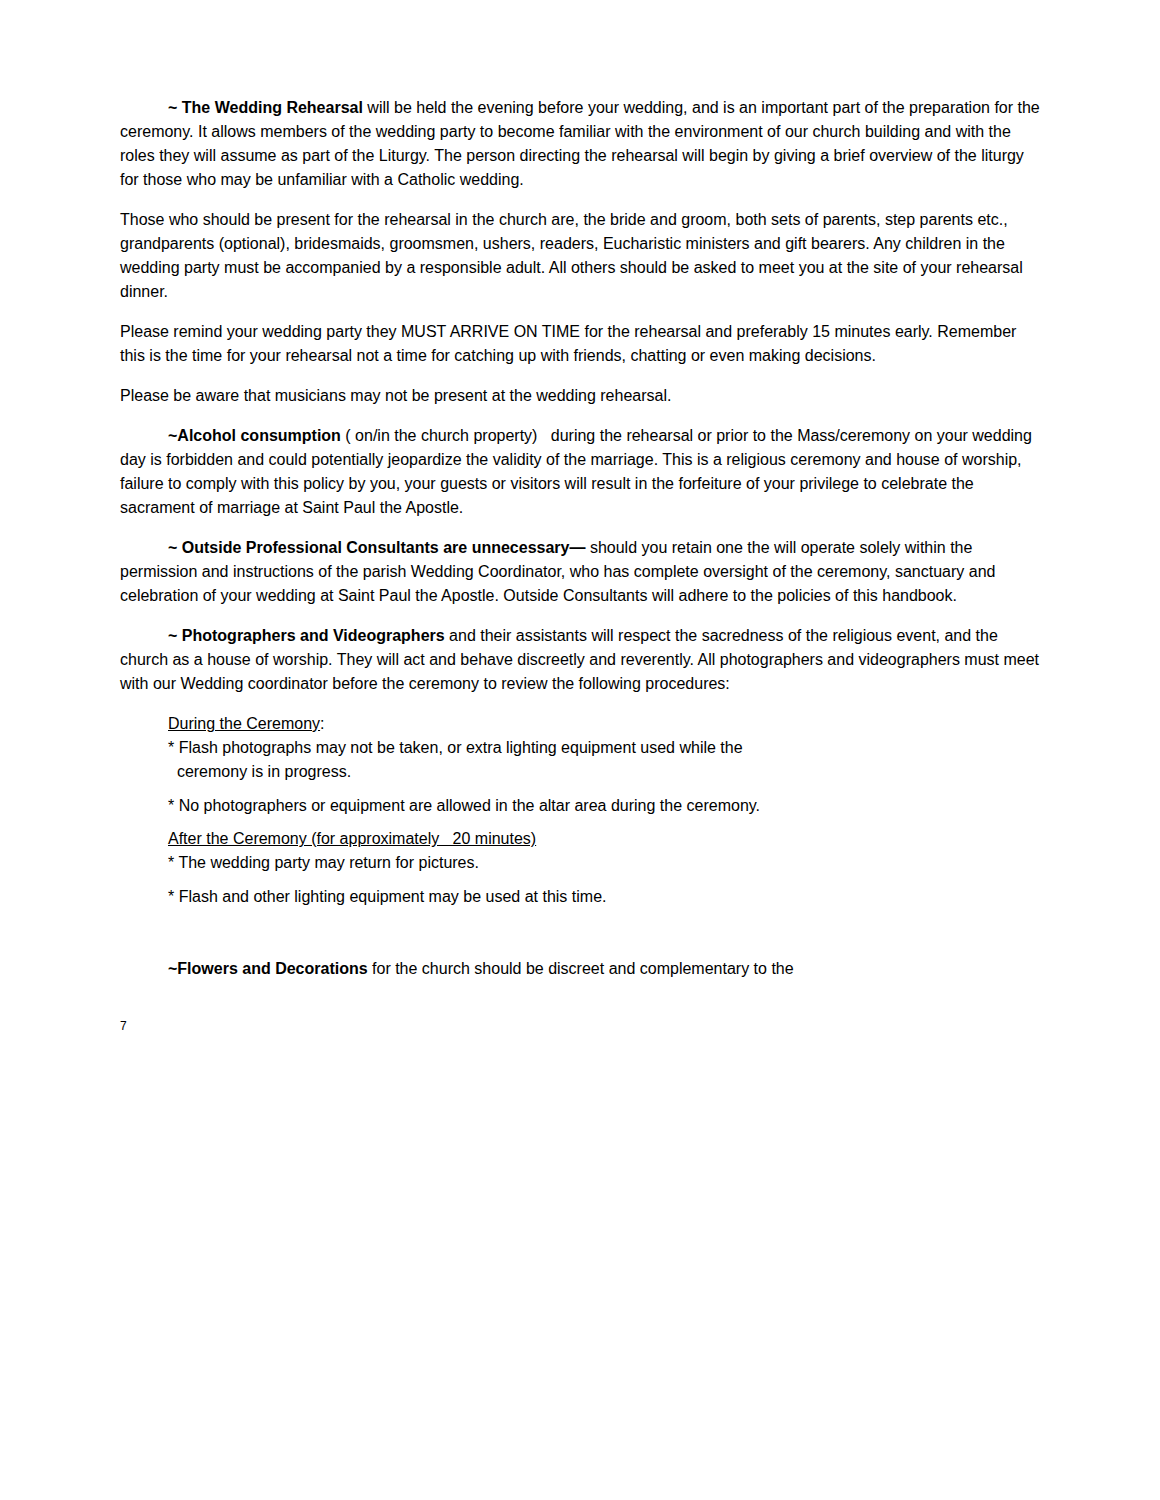~ The Wedding Rehearsal will be held the evening before your wedding, and is an important part of the preparation for the ceremony. It allows members of the wedding party to become familiar with the environment of our church building and with the roles they will assume as part of the Liturgy. The person directing the rehearsal will begin by giving a brief overview of the liturgy for those who may be unfamiliar with a Catholic wedding.
Those who should be present for the rehearsal in the church are, the bride and groom, both sets of parents, step parents etc., grandparents (optional), bridesmaids, groomsmen, ushers, readers, Eucharistic ministers and gift bearers. Any children in the wedding party must be accompanied by a responsible adult. All others should be asked to meet you at the site of your rehearsal dinner.
Please remind your wedding party they MUST ARRIVE ON TIME for the rehearsal and preferably 15 minutes early. Remember this is the time for your rehearsal not a time for catching up with friends, chatting or even making decisions.
Please be aware that musicians may not be present at the wedding rehearsal.
~Alcohol consumption ( on/in the church property) during the rehearsal or prior to the Mass/ceremony on your wedding day is forbidden and could potentially jeopardize the validity of the marriage. This is a religious ceremony and house of worship, failure to comply with this policy by you, your guests or visitors will result in the forfeiture of your privilege to celebrate the sacrament of marriage at Saint Paul the Apostle.
~ Outside Professional Consultants are unnecessary— should you retain one the will operate solely within the permission and instructions of the parish Wedding Coordinator, who has complete oversight of the ceremony, sanctuary and celebration of your wedding at Saint Paul the Apostle. Outside Consultants will adhere to the policies of this handbook.
~ Photographers and Videographers and their assistants will respect the sacredness of the religious event, and the church as a house of worship. They will act and behave discreetly and reverently. All photographers and videographers must meet with our Wedding coordinator before the ceremony to review the following procedures:
During the Ceremony:
* Flash photographs may not be taken, or extra lighting equipment used while the
ceremony is in progress.
* No photographers or equipment are allowed in the altar area during the ceremony.
After the Ceremony (for approximately 20 minutes)
* The wedding party may return for pictures.
* Flash and other lighting equipment may be used at this time.
~Flowers and Decorations for the church should be discreet and complementary to the
7